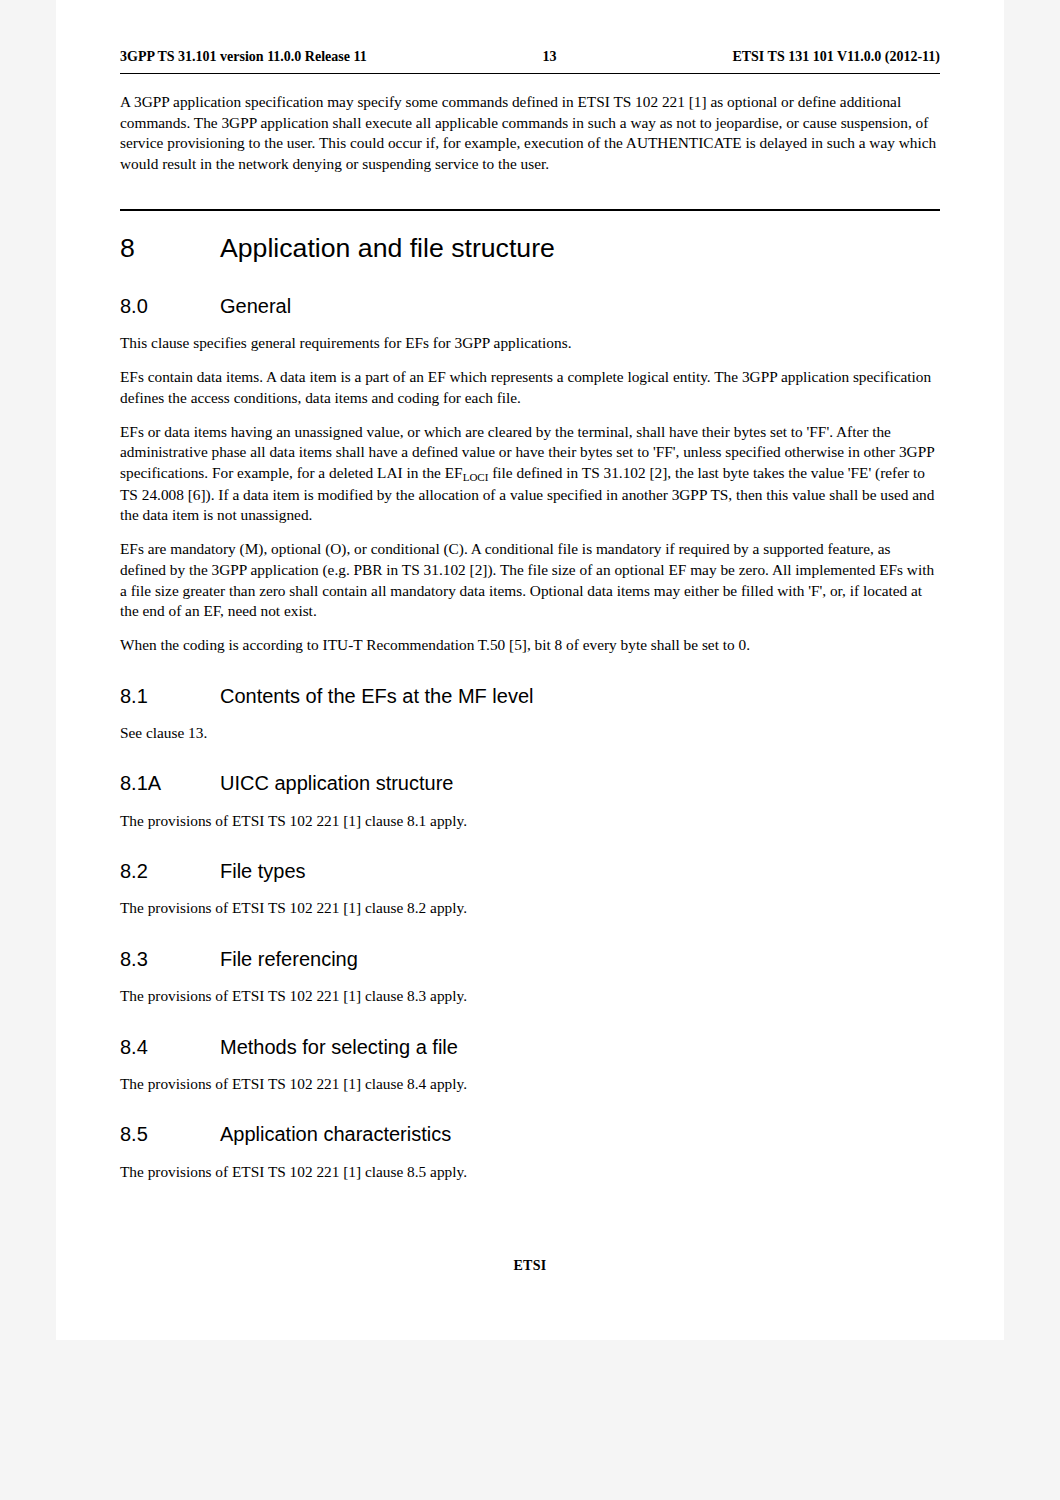3GPP TS 31.101 version 11.0.0 Release 11
13
ETSI TS 131 101 V11.0.0 (2012-11)
A 3GPP application specification may specify some commands defined in ETSI TS 102 221 [1] as optional or define additional commands. The 3GPP application shall execute all applicable commands in such a way as not to jeopardise, or cause suspension, of service provisioning to the user. This could occur if, for example, execution of the AUTHENTICATE is delayed in such a way which would result in the network denying or suspending service to the user.
8 Application and file structure
8.0 General
This clause specifies general requirements for EFs for 3GPP applications.
EFs contain data items. A data item is a part of an EF which represents a complete logical entity. The 3GPP application specification defines the access conditions, data items and coding for each file.
EFs or data items having an unassigned value, or which are cleared by the terminal, shall have their bytes set to 'FF'. After the administrative phase all data items shall have a defined value or have their bytes set to 'FF', unless specified otherwise in other 3GPP specifications. For example, for a deleted LAI in the EFLOCI file defined in TS 31.102 [2], the last byte takes the value 'FE' (refer to TS 24.008 [6]). If a data item is modified by the allocation of a value specified in another 3GPP TS, then this value shall be used and the data item is not unassigned.
EFs are mandatory (M), optional (O), or conditional (C). A conditional file is mandatory if required by a supported feature, as defined by the 3GPP application (e.g. PBR in TS 31.102 [2]). The file size of an optional EF may be zero. All implemented EFs with a file size greater than zero shall contain all mandatory data items. Optional data items may either be filled with 'F', or, if located at the end of an EF, need not exist.
When the coding is according to ITU-T Recommendation T.50 [5], bit 8 of every byte shall be set to 0.
8.1 Contents of the EFs at the MF level
See clause 13.
8.1A UICC application structure
The provisions of ETSI TS 102 221 [1] clause 8.1 apply.
8.2 File types
The provisions of ETSI TS 102 221 [1] clause 8.2 apply.
8.3 File referencing
The provisions of ETSI TS 102 221 [1] clause 8.3 apply.
8.4 Methods for selecting a file
The provisions of ETSI TS 102 221 [1] clause 8.4 apply.
8.5 Application characteristics
The provisions of ETSI TS 102 221 [1] clause 8.5 apply.
ETSI